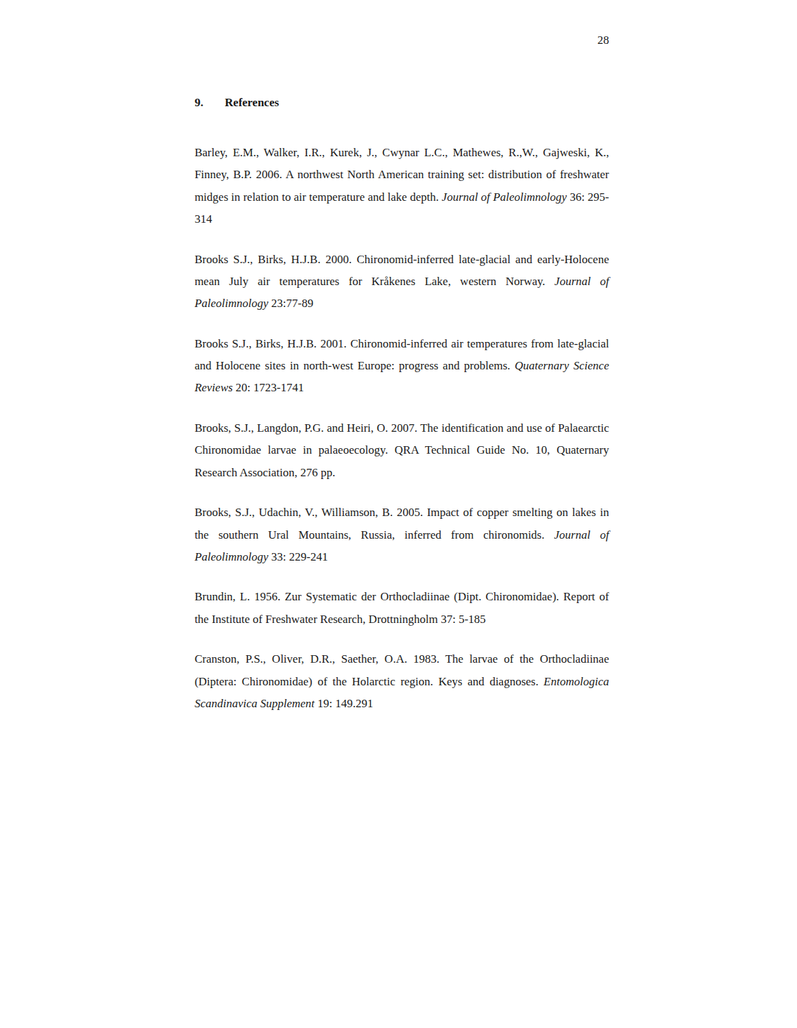28
9. References
Barley, E.M., Walker, I.R., Kurek, J., Cwynar L.C., Mathewes, R.,W., Gajweski, K., Finney, B.P. 2006. A northwest North American training set: distribution of freshwater midges in relation to air temperature and lake depth. Journal of Paleolimnology 36: 295-314
Brooks S.J., Birks, H.J.B. 2000. Chironomid-inferred late-glacial and early-Holocene mean July air temperatures for Kråkenes Lake, western Norway. Journal of Paleolimnology 23:77-89
Brooks S.J., Birks, H.J.B. 2001. Chironomid-inferred air temperatures from late-glacial and Holocene sites in north-west Europe: progress and problems. Quaternary Science Reviews 20: 1723-1741
Brooks, S.J., Langdon, P.G. and Heiri, O. 2007. The identification and use of Palaearctic Chironomidae larvae in palaeoecology. QRA Technical Guide No. 10, Quaternary Research Association, 276 pp.
Brooks, S.J., Udachin, V., Williamson, B. 2005. Impact of copper smelting on lakes in the southern Ural Mountains, Russia, inferred from chironomids. Journal of Paleolimnology 33: 229-241
Brundin, L. 1956. Zur Systematic der Orthocladiinae (Dipt. Chironomidae). Report of the Institute of Freshwater Research, Drottningholm 37: 5-185
Cranston, P.S., Oliver, D.R., Saether, O.A. 1983. The larvae of the Orthocladiinae (Diptera: Chironomidae) of the Holarctic region. Keys and diagnoses. Entomologica Scandinavica Supplement 19: 149.291